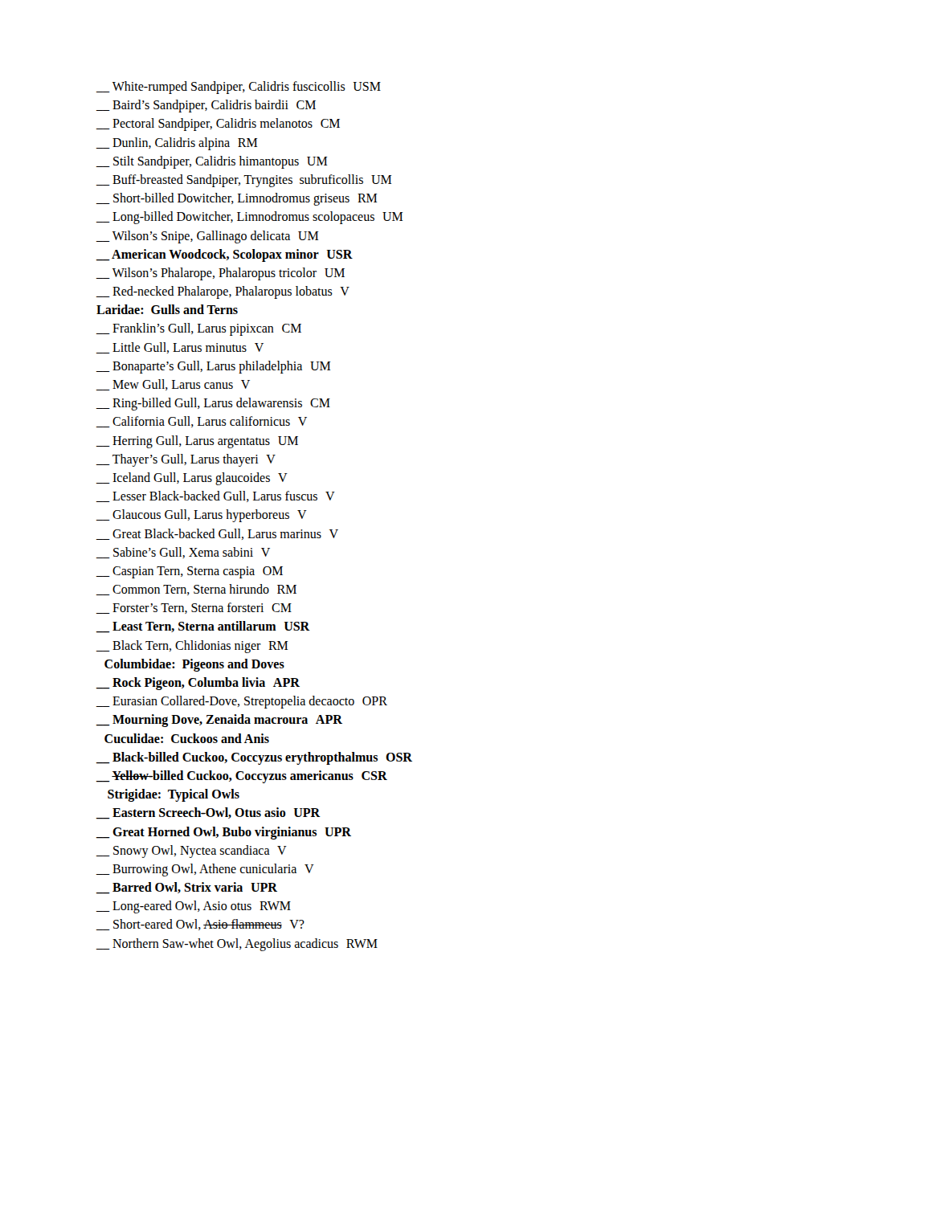__ White-rumped Sandpiper, Calidris fuscicollisUSM
__ Baird’s Sandpiper, Calidris bairdiiCM
__ Pectoral Sandpiper, Calidris melanotosCM
__ Dunlin, Calidris alpinaRM
__ Stilt Sandpiper, Calidris himantopusUM
__ Buff-breasted Sandpiper, Tryngites subruficollisUM
__ Short-billed Dowitcher, Limnodromus griseusRM
__ Long-billed Dowitcher, Limnodromus scolopaceusUM
__ Wilson’s Snipe, Gallinago delicataUM
__ American Woodcock, Scolopax minorUSR
__ Wilson’s Phalarope, Phalaropus tricolorUM
__ Red-necked Phalarope, Phalaropus lobatusV
Laridae: Gulls and Terns
__ Franklin’s Gull, Larus pipixcanCM
__ Little Gull, Larus minutusV
__ Bonaparte’s Gull, Larus philadelphiaUM
__ Mew Gull, Larus canusV
__ Ring-billed Gull, Larus delawarensisCM
__ California Gull, Larus californicusV
__ Herring Gull, Larus argentatusUM
__ Thayer’s Gull, Larus thayeriV
__ Iceland Gull, Larus glaucoidesV
__ Lesser Black-backed Gull, Larus fuscusV
__ Glaucous Gull, Larus hyperboreusV
__ Great Black-backed Gull, Larus marinusV
__ Sabine’s Gull, Xema sabiniV
__ Caspian Tern, Sterna caspiaOM
__ Common Tern, Sterna hirundoRM
__ Forster’s Tern, Sterna forsteriCM
__ Least Tern, Sterna antillarumUSR
__ Black Tern, Chlidonias nigerRM
Columbidae: Pigeons and Doves
__ Rock Pigeon, Columba liviaAPR
__ Eurasian Collared-Dove, Streptopelia decaoctoOPR
__ Mourning Dove, Zenaida macrouraAPR
Cuculidae: Cuckoos and Anis
__ Black-billed Cuckoo, Coccyzus erythropthalmusOSR
__ Yellow-billed Cuckoo, Coccyzus americanusCSR
Strigidae: Typical Owls
__ Eastern Screech-Owl, Otus asioUPR
__ Great Horned Owl, Bubo virginianusUPR
__ Snowy Owl, Nyctea scandiacaV
__ Burrowing Owl, Athene cuniculariaV
__ Barred Owl, Strix variaUPR
__ Long-eared Owl, Asio otusRWM
__ Short-eared Owl, Asio flammeus V?
__ Northern Saw-whet Owl, Aegolius acadicusRWM